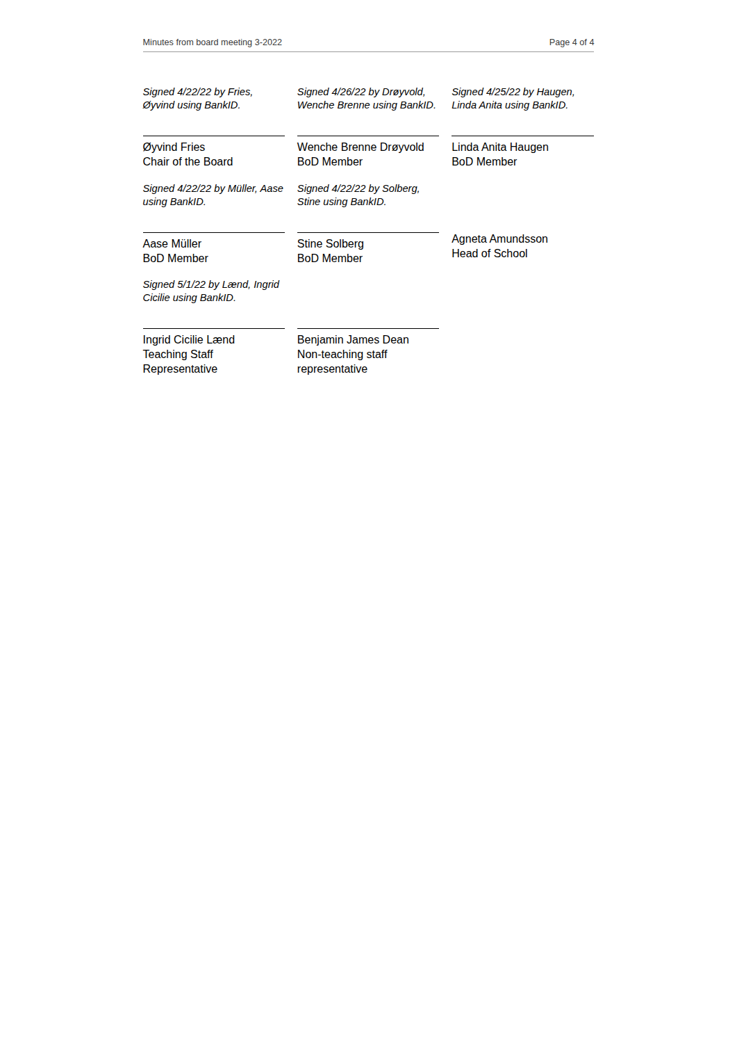Minutes from board meeting 3-2022
Page 4 of 4
| Signed 4/22/22 by Fries, Øyvind using BankID. Øyvind Fries Chair of the Board | Signed 4/26/22 by Drøyvold, Wenche Brenne using BankID. Wenche Brenne Drøyvold BoD Member | Signed 4/25/22 by Haugen, Linda Anita using BankID. Linda Anita Haugen BoD Member |
| Signed 4/22/22 by Müller, Aase using BankID. Aase Müller BoD Member | Signed 4/22/22 by Solberg, Stine using BankID. Stine Solberg BoD Member | Agneta Amundsson Head of School |
| Signed 5/1/22 by Lænd, Ingrid Cicilie using BankID. Ingrid Cicilie Lænd Teaching Staff Representative | Benjamin James Dean Non-teaching staff representative | |